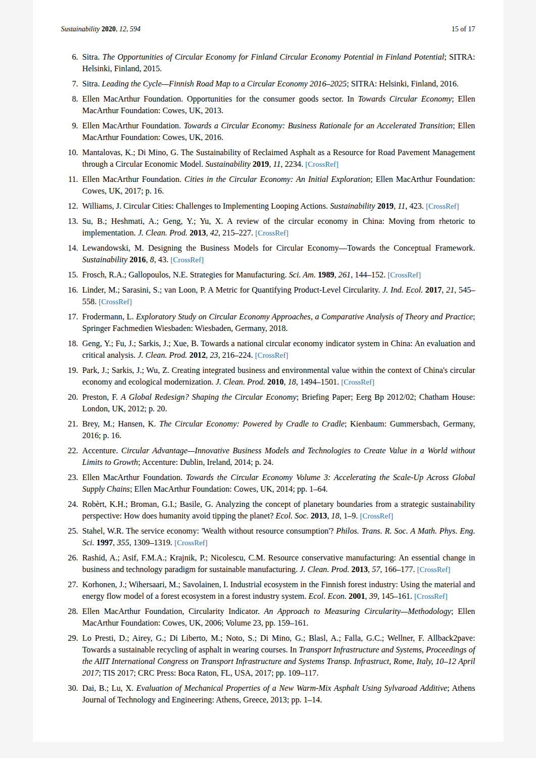Sustainability 2020, 12, 594
15 of 17
Sitra. The Opportunities of Circular Economy for Finland Circular Economy Potential in Finland Potential; SITRA: Helsinki, Finland, 2015.
Sitra. Leading the Cycle—Finnish Road Map to a Circular Economy 2016–2025; SITRA: Helsinki, Finland, 2016.
Ellen MacArthur Foundation. Opportunities for the consumer goods sector. In Towards Circular Economy; Ellen MacArthur Foundation: Cowes, UK, 2013.
Ellen MacArthur Foundation. Towards a Circular Economy: Business Rationale for an Accelerated Transition; Ellen MacArthur Foundation: Cowes, UK, 2016.
Mantalovas, K.; Di Mino, G. The Sustainability of Reclaimed Asphalt as a Resource for Road Pavement Management through a Circular Economic Model. Sustainability 2019, 11, 2234. CrossRef
Ellen MacArthur Foundation. Cities in the Circular Economy: An Initial Exploration; Ellen MacArthur Foundation: Cowes, UK, 2017; p. 16.
Williams, J. Circular Cities: Challenges to Implementing Looping Actions. Sustainability 2019, 11, 423. CrossRef
Su, B.; Heshmati, A.; Geng, Y.; Yu, X. A review of the circular economy in China: Moving from rhetoric to implementation. J. Clean. Prod. 2013, 42, 215–227. CrossRef
Lewandowski, M. Designing the Business Models for Circular Economy—Towards the Conceptual Framework. Sustainability 2016, 8, 43. CrossRef
Frosch, R.A.; Gallopoulos, N.E. Strategies for Manufacturing. Sci. Am. 1989, 261, 144–152. CrossRef
Linder, M.; Sarasini, S.; van Loon, P. A Metric for Quantifying Product-Level Circularity. J. Ind. Ecol. 2017, 21, 545–558. CrossRef
Frodermann, L. Exploratory Study on Circular Economy Approaches, a Comparative Analysis of Theory and Practice; Springer Fachmedien Wiesbaden: Wiesbaden, Germany, 2018.
Geng, Y.; Fu, J.; Sarkis, J.; Xue, B. Towards a national circular economy indicator system in China: An evaluation and critical analysis. J. Clean. Prod. 2012, 23, 216–224. CrossRef
Park, J.; Sarkis, J.; Wu, Z. Creating integrated business and environmental value within the context of China's circular economy and ecological modernization. J. Clean. Prod. 2010, 18, 1494–1501. CrossRef
Preston, F. A Global Redesign? Shaping the Circular Economy; Briefing Paper; Eerg Bp 2012/02; Chatham House: London, UK, 2012; p. 20.
Brey, M.; Hansen, K. The Circular Economy: Powered by Cradle to Cradle; Kienbaum: Gummersbach, Germany, 2016; p. 16.
Accenture. Circular Advantage—Innovative Business Models and Technologies to Create Value in a World without Limits to Growth; Accenture: Dublin, Ireland, 2014; p. 24.
Ellen MacArthur Foundation. Towards the Circular Economy Volume 3: Accelerating the Scale-Up Across Global Supply Chains; Ellen MacArthur Foundation: Cowes, UK, 2014; pp. 1–64.
Robèrt, K.H.; Broman, G.I.; Basile, G. Analyzing the concept of planetary boundaries from a strategic sustainability perspective: How does humanity avoid tipping the planet? Ecol. Soc. 2013, 18, 1–9. CrossRef
Stahel, W.R. The service economy: 'Wealth without resource consumption'? Philos. Trans. R. Soc. A Math. Phys. Eng. Sci. 1997, 355, 1309–1319. CrossRef
Rashid, A.; Asif, F.M.A.; Krajnik, P.; Nicolescu, C.M. Resource conservative manufacturing: An essential change in business and technology paradigm for sustainable manufacturing. J. Clean. Prod. 2013, 57, 166–177. CrossRef
Korhonen, J.; Wihersaari, M.; Savolainen, I. Industrial ecosystem in the Finnish forest industry: Using the material and energy flow model of a forest ecosystem in a forest industry system. Ecol. Econ. 2001, 39, 145–161. CrossRef
Ellen MacArthur Foundation, Circularity Indicator. An Approach to Measuring Circularity—Methodology; Ellen MacArthur Foundation: Cowes, UK, 2006; Volume 23, pp. 159–161.
Lo Presti, D.; Airey, G.; Di Liberto, M.; Noto, S.; Di Mino, G.; Blasl, A.; Falla, G.C.; Wellner, F. Allback2pave: Towards a sustainable recycling of asphalt in wearing courses. In Transport Infrastructure and Systems, Proceedings of the AIIT International Congress on Transport Infrastructure and Systems Transp. Infrastruct, Rome, Italy, 10–12 April 2017; TIS 2017; CRC Press: Boca Raton, FL, USA, 2017; pp. 109–117.
Dai, B.; Lu, X. Evaluation of Mechanical Properties of a New Warm-Mix Asphalt Using Sylvaroad Additive; Athens Journal of Technology and Engineering: Athens, Greece, 2013; pp. 1–14.